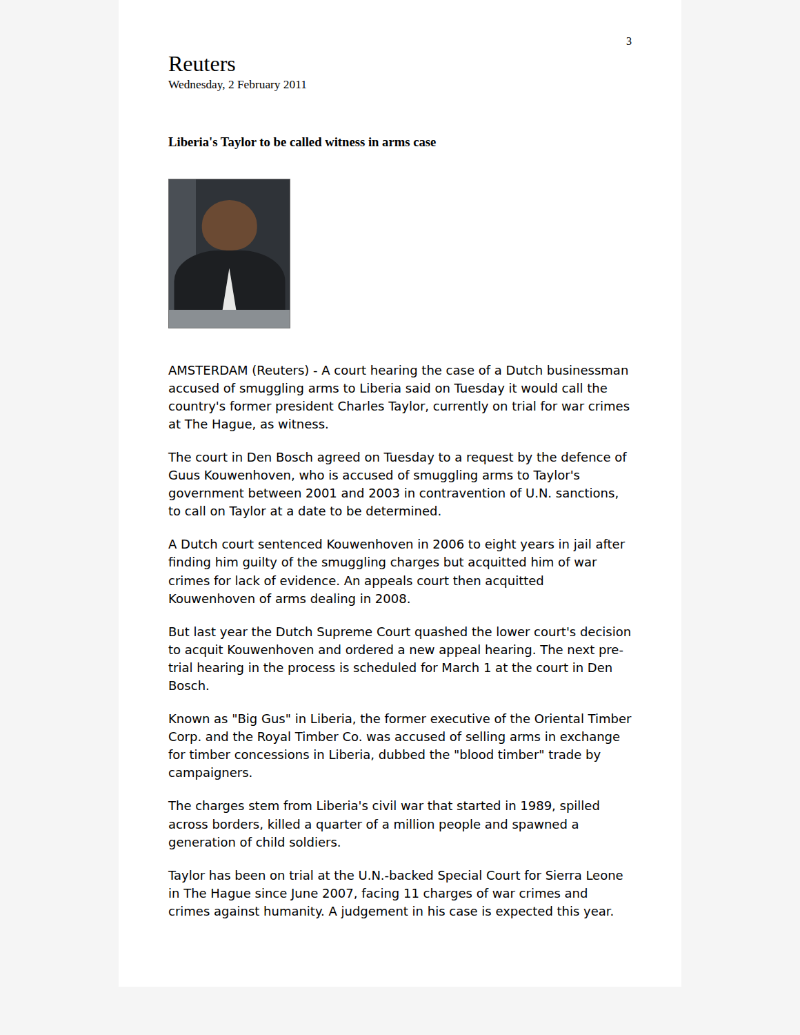3
Reuters
Wednesday, 2 February 2011
Liberia's Taylor to be called witness in arms case
AMSTERDAM (Reuters) - A court hearing the case of a Dutch businessman accused of smuggling arms to Liberia said on Tuesday it would call the country's former president Charles Taylor, currently on trial for war crimes at The Hague, as witness.
The court in Den Bosch agreed on Tuesday to a request by the defence of Guus Kouwenhoven, who is accused of smuggling arms to Taylor's government between 2001 and 2003 in contravention of U.N. sanctions, to call on Taylor at a date to be determined.
A Dutch court sentenced Kouwenhoven in 2006 to eight years in jail after finding him guilty of the smuggling charges but acquitted him of war crimes for lack of evidence. An appeals court then acquitted Kouwenhoven of arms dealing in 2008.
But last year the Dutch Supreme Court quashed the lower court's decision to acquit Kouwenhoven and ordered a new appeal hearing. The next pre-trial hearing in the process is scheduled for March 1 at the court in Den Bosch.
Known as "Big Gus" in Liberia, the former executive of the Oriental Timber Corp. and the Royal Timber Co. was accused of selling arms in exchange for timber concessions in Liberia, dubbed the "blood timber" trade by campaigners.
The charges stem from Liberia's civil war that started in 1989, spilled across borders, killed a quarter of a million people and spawned a generation of child soldiers.
Taylor has been on trial at the U.N.-backed Special Court for Sierra Leone in The Hague since June 2007, facing 11 charges of war crimes and crimes against humanity. A judgement in his case is expected this year.